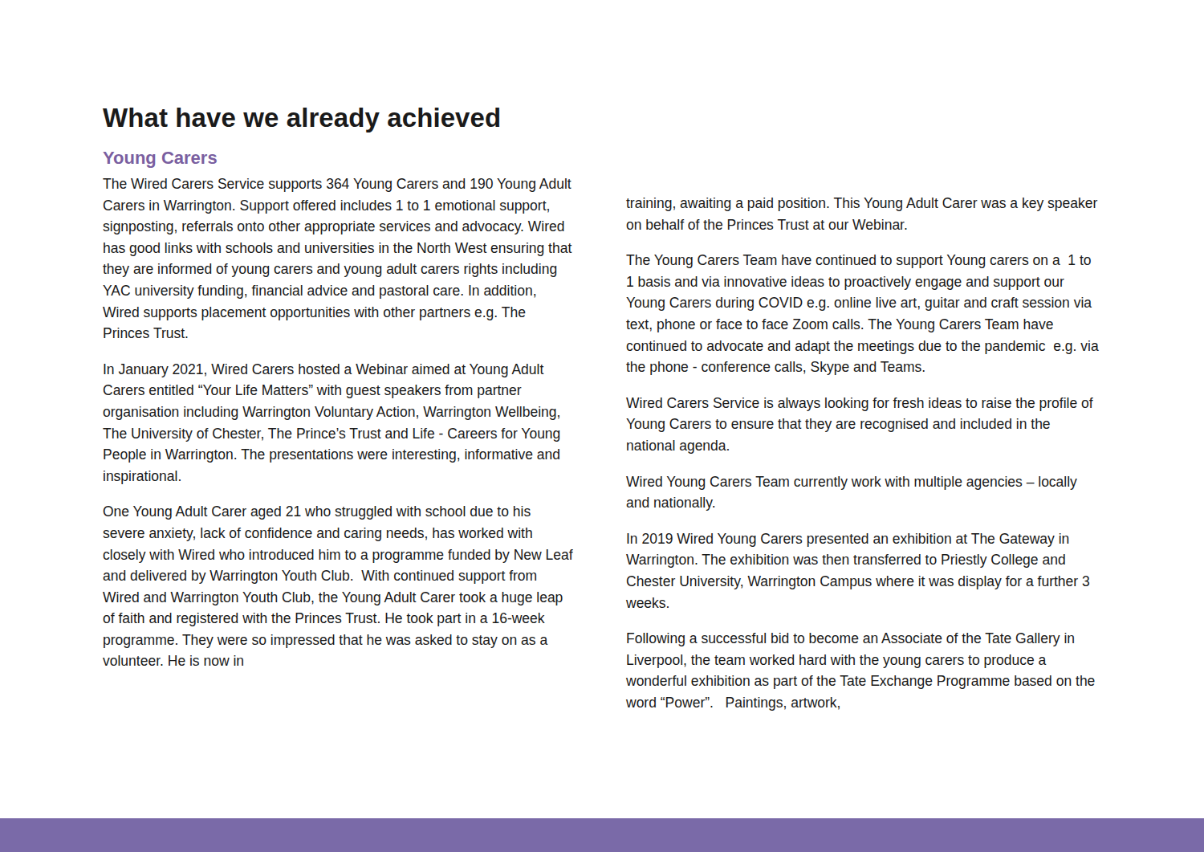What have we already achieved
Young Carers
The Wired Carers Service supports 364 Young Carers and 190 Young Adult Carers in Warrington. Support offered includes 1 to 1 emotional support, signposting, referrals onto other appropriate services and advocacy. Wired has good links with schools and universities in the North West ensuring that they are informed of young carers and young adult carers rights including YAC university funding, financial advice and pastoral care. In addition, Wired supports placement opportunities with other partners e.g. The Princes Trust.
In January 2021, Wired Carers hosted a Webinar aimed at Young Adult Carers entitled “Your Life Matters” with guest speakers from partner organisation including Warrington Voluntary Action, Warrington Wellbeing, The University of Chester, The Prince’s Trust and Life - Careers for Young People in Warrington. The presentations were interesting, informative and inspirational.
One Young Adult Carer aged 21 who struggled with school due to his severe anxiety, lack of confidence and caring needs, has worked with closely with Wired who introduced him to a programme funded by New Leaf and delivered by Warrington Youth Club. With continued support from Wired and Warrington Youth Club, the Young Adult Carer took a huge leap of faith and registered with the Princes Trust. He took part in a 16-week programme. They were so impressed that he was asked to stay on as a volunteer. He is now in
training, awaiting a paid position. This Young Adult Carer was a key speaker on behalf of the Princes Trust at our Webinar.
The Young Carers Team have continued to support Young carers on a 1 to 1 basis and via innovative ideas to proactively engage and support our Young Carers during COVID e.g. online live art, guitar and craft session via text, phone or face to face Zoom calls. The Young Carers Team have continued to advocate and adapt the meetings due to the pandemic e.g. via the phone - conference calls, Skype and Teams.
Wired Carers Service is always looking for fresh ideas to raise the profile of Young Carers to ensure that they are recognised and included in the national agenda.
Wired Young Carers Team currently work with multiple agencies – locally and nationally.
In 2019 Wired Young Carers presented an exhibition at The Gateway in Warrington. The exhibition was then transferred to Priestly College and Chester University, Warrington Campus where it was display for a further 3 weeks.
Following a successful bid to become an Associate of the Tate Gallery in Liverpool, the team worked hard with the young carers to produce a wonderful exhibition as part of the Tate Exchange Programme based on the word “Power”. Paintings, artwork,